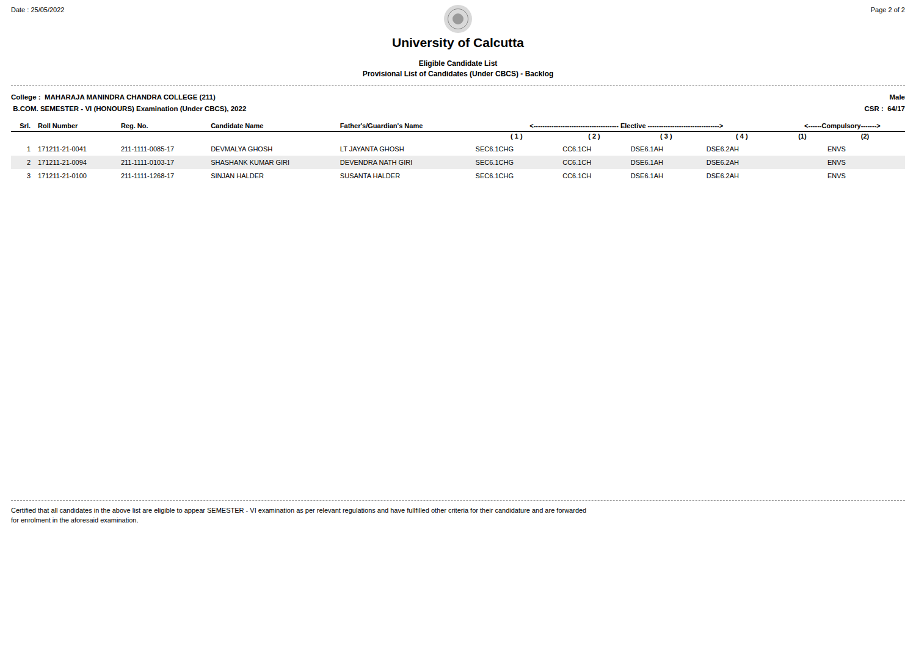Date : 25/05/2022
Page 2 of 2
University of Calcutta
Eligible Candidate List
Provisional List of Candidates (Under CBCS) - Backlog
College : MAHARAJA MANINDRA CHANDRA COLLEGE (211)
B.COM. SEMESTER - VI (HONOURS) Examination (Under CBCS), 2022
Male
CSR : 64/17
| Srl. | Roll Number | Reg. No. | Candidate Name | Father's/Guardian's Name | <-------------------------------------- Elective --------------------------------> | <------Compulsory-------> |
| --- | --- | --- | --- | --- | --- | --- |
| | | | | | ( 1 ) | ( 2 ) | ( 3 ) | ( 4 ) | (1) | (2) |
| 1 | 171211-21-0041 | 211-1111-0085-17 | DEVMALYA GHOSH | LT JAYANTA GHOSH | SEC6.1CHG | CC6.1CH | DSE6.1AH | DSE6.2AH | | ENVS |
| 2 | 171211-21-0094 | 211-1111-0103-17 | SHASHANK KUMAR GIRI | DEVENDRA NATH GIRI | SEC6.1CHG | CC6.1CH | DSE6.1AH | DSE6.2AH | | ENVS |
| 3 | 171211-21-0100 | 211-1111-1268-17 | SINJAN HALDER | SUSANTA HALDER | SEC6.1CHG | CC6.1CH | DSE6.1AH | DSE6.2AH | | ENVS |
Certified that all candidates in the above list are eligible to appear SEMESTER - VI examination as per relevant regulations and have fullfilled other criteria for their candidature and are forwarded
for enrolment in the aforesaid examination.